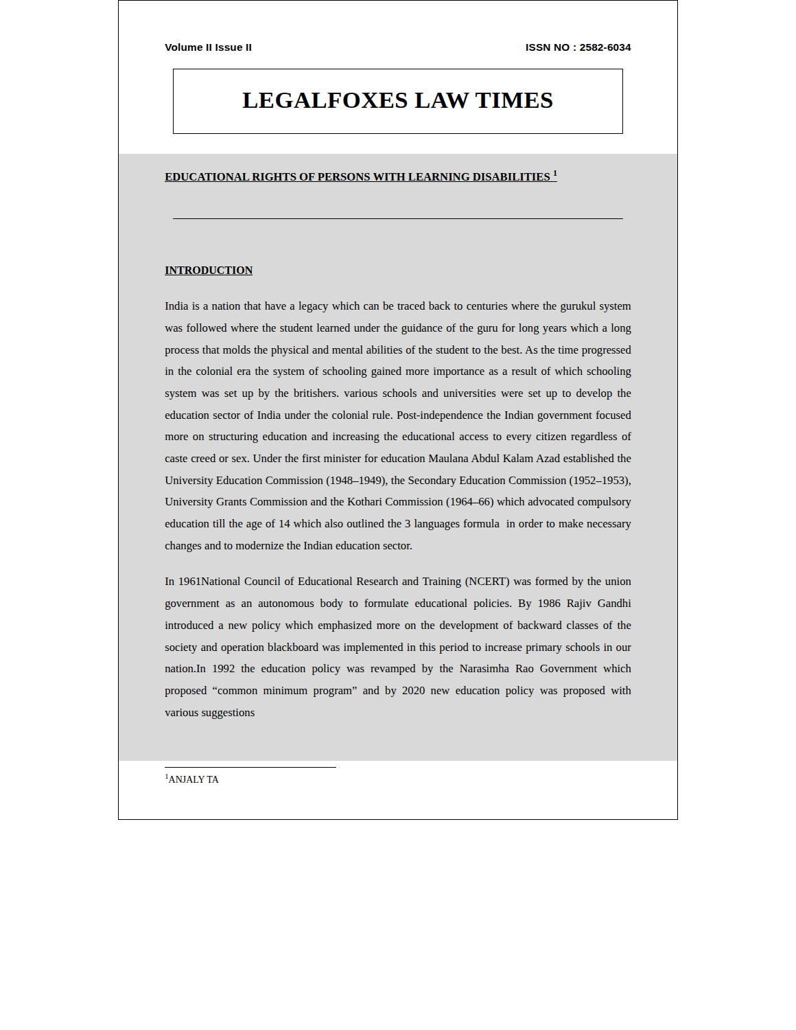Volume II Issue II ISSN NO : 2582-6034
LEGALFOXES LAW TIMES
EDUCATIONAL RIGHTS OF PERSONS WITH LEARNING DISABILITIES 1
INTRODUCTION
India is a nation that have a legacy which can be traced back to centuries where the gurukul system was followed where the student learned under the guidance of the guru for long years which a long process that molds the physical and mental abilities of the student to the best. As the time progressed in the colonial era the system of schooling gained more importance as a result of which schooling system was set up by the britishers. various schools and universities were set up to develop the education sector of India under the colonial rule. Post-independence the Indian government focused more on structuring education and increasing the educational access to every citizen regardless of caste creed or sex. Under the first minister for education Maulana Abdul Kalam Azad established the University Education Commission (1948–1949), the Secondary Education Commission (1952–1953), University Grants Commission and the Kothari Commission (1964–66) which advocated compulsory education till the age of 14 which also outlined the 3 languages formula in order to make necessary changes and to modernize the Indian education sector.
In 1961National Council of Educational Research and Training (NCERT) was formed by the union government as an autonomous body to formulate educational policies. By 1986 Rajiv Gandhi introduced a new policy which emphasized more on the development of backward classes of the society and operation blackboard was implemented in this period to increase primary schools in our nation.In 1992 the education policy was revamped by the Narasimha Rao Government which proposed “common minimum program” and by 2020 new education policy was proposed with various suggestions
1ANJALY TA